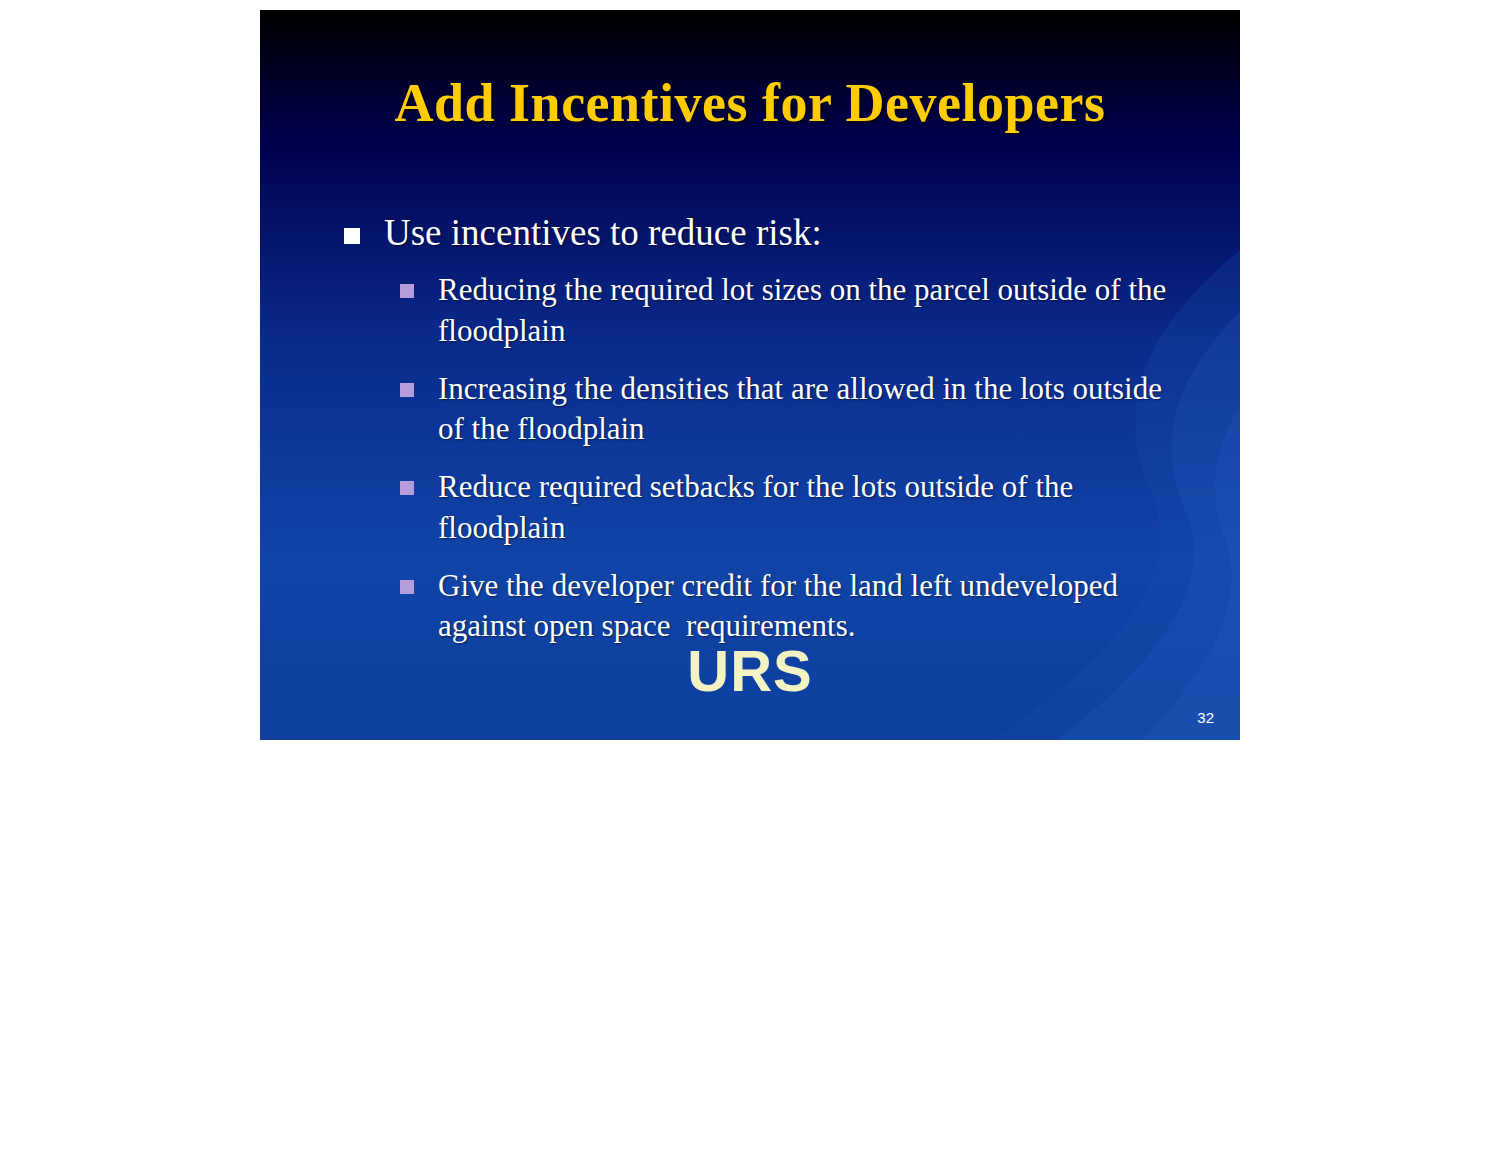Add Incentives for Developers
Use incentives to reduce risk:
Reducing the required lot sizes on the parcel outside of the floodplain
Increasing the densities that are allowed in the lots outside of the floodplain
Reduce required setbacks for the lots outside of the floodplain
Give the developer credit for the land left undeveloped against open space requirements.
URS
32